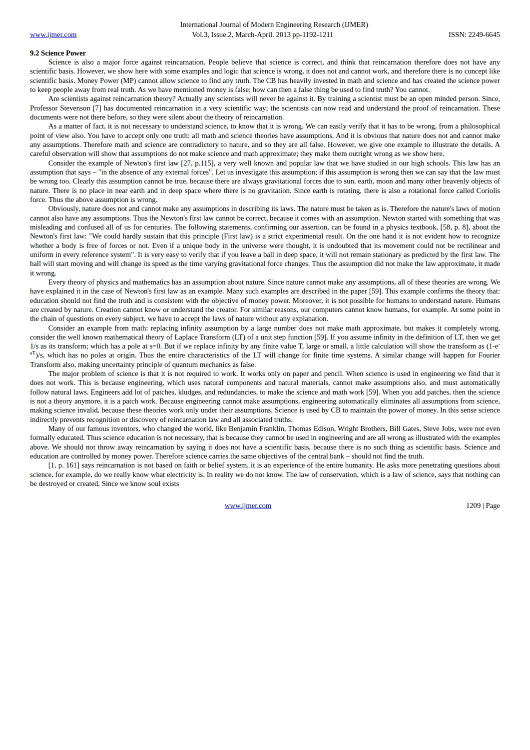International Journal of Modern Engineering Research (IJMER)
www.ijmer.com Vol.3, Issue.2, March-April. 2013 pp-1192-1211 ISSN: 2249-6645
9.2 Science Power
Science is also a major force against reincarnation. People believe that science is correct, and think that reincarnation therefore does not have any scientific basis. However, we show here with some examples and logic that science is wrong, it does not and cannot work, and therefore there is no concept like scientific basis. Money Power (MP) cannot allow science to find any truth. The CB has heavily invested in math and science and has created the science power to keep people away from real truth. As we have mentioned money is false; how can then a false thing be used to find truth? You cannot.
Are scientists against reincarnation theory? Actually any scientists will never be against it. By training a scientist must be an open minded person. Since, Professor Stevenson [7] has documented reincarnation in a very scientific way; the scientists can now read and understand the proof of reincarnation. These documents were not there before, so they were silent about the theory of reincarnation.
As a matter of fact, it is not necessary to understand science, to know that it is wrong. We can easily verify that it has to be wrong, from a philosophical point of view also. You have to accept only one truth: all math and science theories have assumptions. And it is obvious that nature does not and cannot make any assumptions. Therefore math and science are contradictory to nature, and so they are all false. However, we give one example to illustrate the details. A careful observation will show that assumptions do not make science and math approximate; they make them outright wrong as we show here.
Consider the example of Newton's first law [27, p.115], a very well known and popular law that we have studied in our high schools. This law has an assumption that says – "in the absence of any external forces". Let us investigate this assumption; if this assumption is wrong then we can say that the law must be wrong too. Clearly this assumption cannot be true, because there are always gravitational forces due to sun, earth, moon and many other heavenly objects of nature. There is no place in near earth and in deep space where there is no gravitation. Since earth is rotating, there is also a rotational force called Coriolis force. Thus the above assumption is wrong.
Obviously, nature does not and cannot make any assumptions in describing its laws. The nature must be taken as is. Therefore the nature's laws of motion cannot also have any assumptions. Thus the Newton's first law cannot be correct, because it comes with an assumption. Newton started with something that was misleading and confused all of us for centuries. The following statements, confirming our assertion, can be found in a physics textbook, [58, p. 8], about the Newton's first law: "We could hardly sustain that this principle (First law) is a strict experimental result. On the one hand it is not evident how to recognize whether a body is free of forces or not. Even if a unique body in the universe were thought, it is undoubted that its movement could not be rectilinear and uniform in every reference system". It is very easy to verify that if you leave a ball in deep space, it will not remain stationary as predicted by the first law. The ball will start moving and will change its speed as the time varying gravitational force changes. Thus the assumption did not make the law approximate, it made it wrong.
Every theory of physics and mathematics has an assumption about nature. Since nature cannot make any assumptions, all of these theories are wrong. We have explained it in the case of Newton's first law as an example. Many such examples are described in the paper [59]. This example confirms the theory that: education should not find the truth and is consistent with the objective of money power. Moreover, it is not possible for humans to understand nature. Humans are created by nature. Creation cannot know or understand the creator. For similar reasons, our computers cannot know humans, for example. At some point in the chain of questions on every subject, we have to accept the laws of nature without any explanation.
Consider an example from math: replacing infinity assumption by a large number does not make math approximate, but makes it completely wrong, consider the well known mathematical theory of Laplace Transform (LT) of a unit step function [59]. If you assume infinity in the definition of LT, then we get 1/s as its transform; which has a pole at s=0. But if we replace infinity by any finite value T, large or small, a little calculation will show the transform as (1-e-sT)/s, which has no poles at origin. Thus the entire characteristics of the LT will change for finite time systems. A similar change will happen for Fourier Transform also, making uncertainty principle of quantum mechanics as false.
The major problem of science is that it is not required to work. It works only on paper and pencil. When science is used in engineering we find that it does not work. This is because engineering, which uses natural components and natural materials, cannot make assumptions also, and must automatically follow natural laws. Engineers add lot of patches, kludges, and redundancies, to make the science and math work [59]. When you add patches, then the science is not a theory anymore, it is a patch work. Because engineering cannot make assumptions, engineering automatically eliminates all assumptions from science, making science invalid, because these theories work only under their assumptions. Science is used by CB to maintain the power of money. In this sense science indirectly prevents recognition or discovery of reincarnation law and all associated truths.
Many of our famous inventors, who changed the world, like Benjamin Franklin, Thomas Edison, Wright Brothers, Bill Gates, Steve Jobs, were not even formally educated. Thus science education is not necessary, that is because they cannot be used in engineering and are all wrong as illustrated with the examples above. We should not throw away reincarnation by saying it does not have a scientific basis, because there is no such thing as scientific basis. Science and education are controlled by money power. Therefore science carries the same objectives of the central bank – should not find the truth.
[1, p. 161] says reincarnation is not based on faith or belief system, it is an experience of the entire humanity. He asks more penetrating questions about science, for example, do we really know what electricity is. In reality we do not know. The law of conservation, which is a law of science, says that nothing can be destroyed or created. Since we know soul exists
www.ijmer.com 1209 | Page